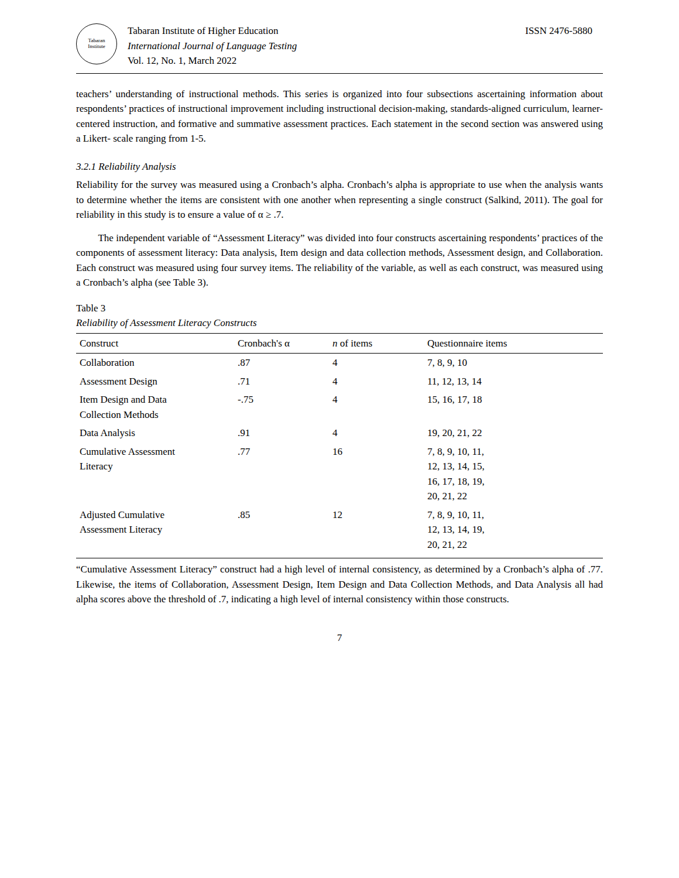Tabaran
Institute
ISSN 2476-5880 Tabaran Institute of Higher Education International Journal of Language Testing Vol. 12, No. 1, March 2022
teachers’ understanding of instructional methods. This series is organized into four subsections ascertaining information about respondents’ practices of instructional improvement including instructional decision-making, standards-aligned curriculum, learner-centered instruction, and formative and summative assessment practices. Each statement in the second section was answered using a Likert- scale ranging from 1-5.
3.2.1 Reliability Analysis
Reliability for the survey was measured using a Cronbach’s alpha. Cronbach’s alpha is appropriate to use when the analysis wants to determine whether the items are consistent with one another when representing a single construct (Salkind, 2011). The goal for reliability in this study is to ensure a value of α ≥ .7.
The independent variable of “Assessment Literacy” was divided into four constructs ascertaining respondents’ practices of the components of assessment literacy: Data analysis, Item design and data collection methods, Assessment design, and Collaboration. Each construct was measured using four survey items. The reliability of the variable, as well as each construct, was measured using a Cronbach’s alpha (see Table 3).
Table 3
Reliability of Assessment Literacy Constructs
| Construct | Cronbach's α | n of items | Questionnaire items |
| --- | --- | --- | --- |
| Collaboration | .87 | 4 | 7, 8, 9, 10 |
| Assessment Design | .71 | 4 | 11, 12, 13, 14 |
| Item Design and Data Collection Methods | -.75 | 4 | 15, 16, 17, 18 |
| Data Analysis | .91 | 4 | 19, 20, 21, 22 |
| Cumulative Assessment Literacy | .77 | 16 | 7, 8, 9, 10, 11, 12, 13, 14, 15, 16, 17, 18, 19, 20, 21, 22 |
| Adjusted Cumulative Assessment Literacy | .85 | 12 | 7, 8, 9, 10, 11, 12, 13, 14, 19, 20, 21, 22 |
“Cumulative Assessment Literacy” construct had a high level of internal consistency, as determined by a Cronbach’s alpha of .77. Likewise, the items of Collaboration, Assessment Design, Item Design and Data Collection Methods, and Data Analysis all had alpha scores above the threshold of .7, indicating a high level of internal consistency within those constructs.
7